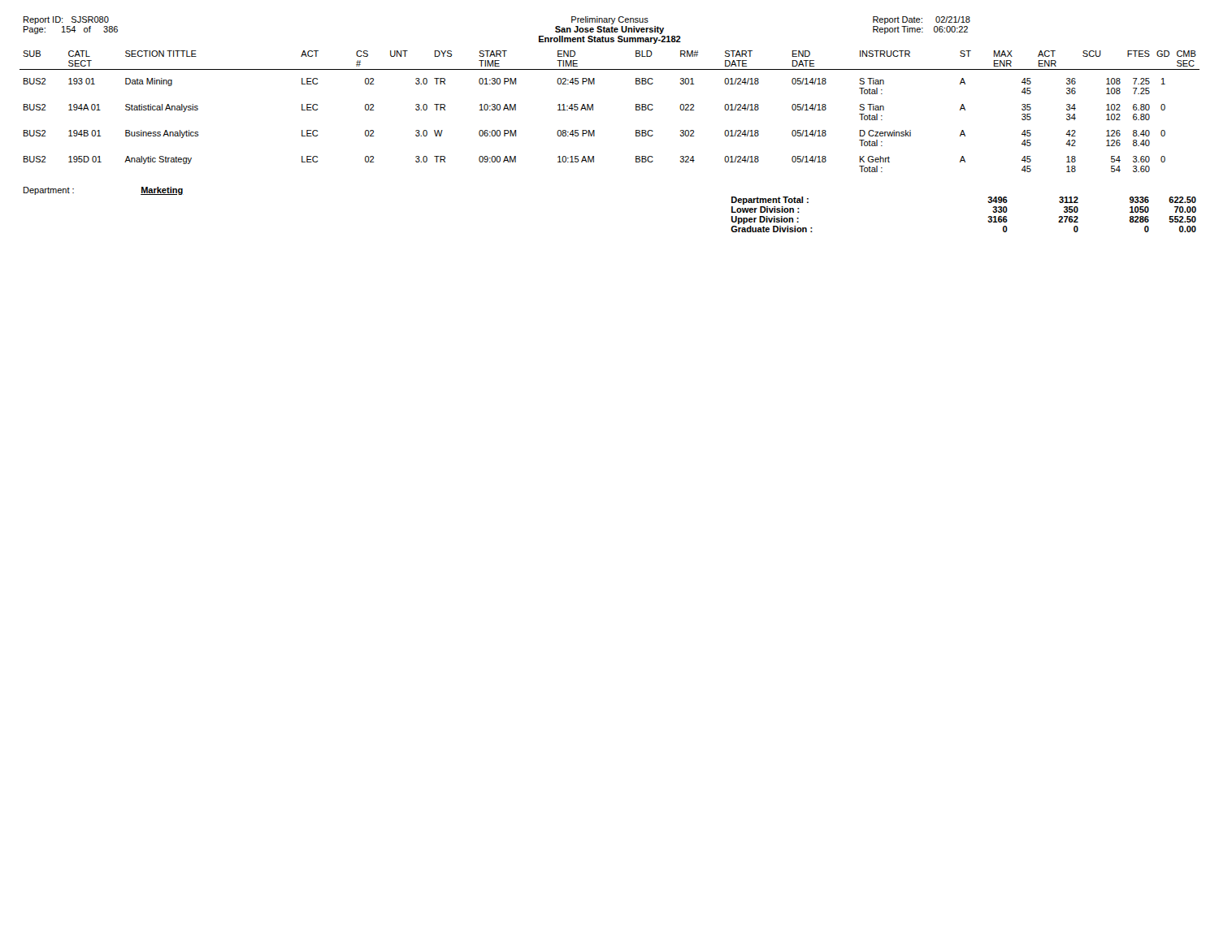| Report ID: SJSR080 Page: 154 of 386 | Preliminary Census San Jose State University Enrollment Status Summary-2182 | Report Date: 02/21/18 Report Time: 06:00:22 |
| SUB | CATL SECT | SECTION TITTLE | ACT | CS # | UNT | DYS | START TIME | END TIME | BLD | RM# | START DATE | END DATE | INSTRUCTR | ST | MAX ENR | ACT ENR | SCU | FTES | GD | CMB SEC |
| --- | --- | --- | --- | --- | --- | --- | --- | --- | --- | --- | --- | --- | --- | --- | --- | --- | --- | --- | --- | --- |
| BUS2 | 193 01 | Data Mining | LEC | 02 | 3.0 | TR | 01:30 PM | 02:45 PM | BBC | 301 | 01/24/18 | 05/14/18 | S Tian | A | 45 | 36 | 108 | 7.25 | 1 | |
| | Total : | | 45 | 36 | 108 | 7.25 | | |
| BUS2 | 194A 01 | Statistical Analysis | LEC | 02 | 3.0 | TR | 10:30 AM | 11:45 AM | BBC | 022 | 01/24/18 | 05/14/18 | S Tian | A | 35 | 34 | 102 | 6.80 | 0 | |
| | Total : | | 35 | 34 | 102 | 6.80 | | |
| BUS2 | 194B 01 | Business Analytics | LEC | 02 | 3.0 | W | 06:00 PM | 08:45 PM | BBC | 302 | 01/24/18 | 05/14/18 | D Czerwinski | A | 45 | 42 | 126 | 8.40 | 0 | |
| | Total : | | 45 | 42 | 126 | 8.40 | | |
| BUS2 | 195D 01 | Analytic Strategy | LEC | 02 | 3.0 | TR | 09:00 AM | 10:15 AM | BBC | 324 | 01/24/18 | 05/14/18 | K Gehrt | A | 45 | 18 | 54 | 3.60 | 0 | |
| | Total : | | 45 | 18 | 54 | 3.60 | | |
| Department : | Marketing | | | | | | |
| | Department Total : | 3496 | 3112 | 9336 | 622.50 |
| | Lower Division : | 330 | 350 | 1050 | 70.00 |
| | Upper Division : | 3166 | 2762 | 8286 | 552.50 |
| | Graduate Division : | 0 | 0 | 0 | 0.00 |